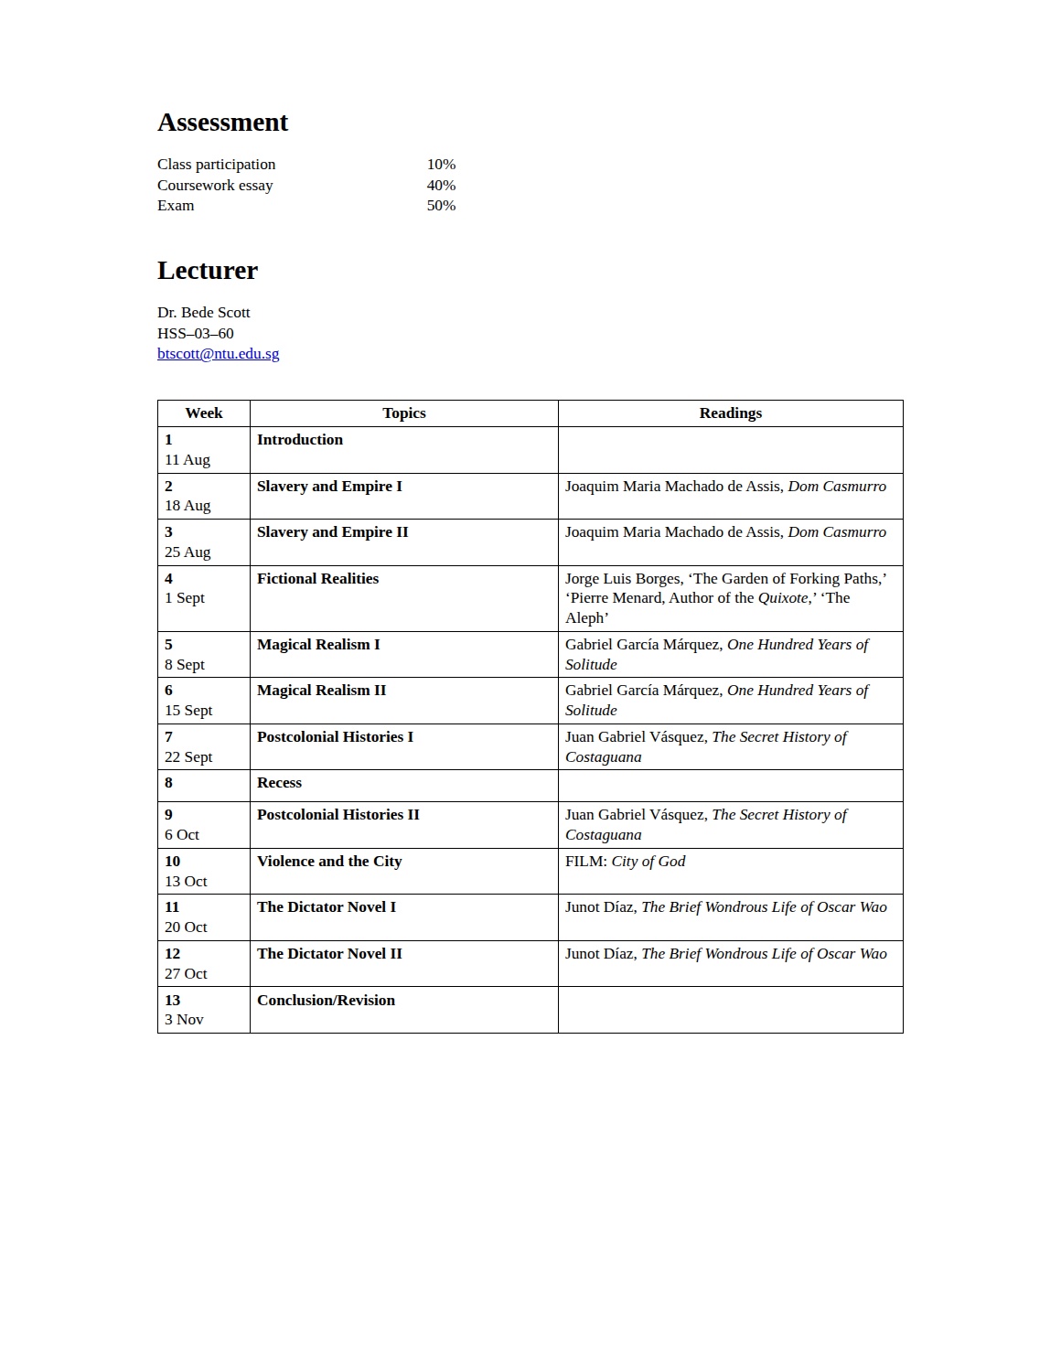Assessment
Class participation 10%
Coursework essay 40%
Exam 50%
Lecturer
Dr. Bede Scott
HSS–03–60
btscott@ntu.edu.sg
| Week | Topics | Readings |
| --- | --- | --- |
| 1 11 Aug | Introduction | |
| 2 18 Aug | Slavery and Empire I | Joaquim Maria Machado de Assis, Dom Casmurro |
| 3 25 Aug | Slavery and Empire II | Joaquim Maria Machado de Assis, Dom Casmurro |
| 4 1 Sept | Fictional Realities | Jorge Luis Borges, ‘The Garden of Forking Paths,’ ‘Pierre Menard, Author of the Quixote ,’ ‘The Aleph’ |
| 5 8 Sept | Magical Realism I | Gabriel García Márquez, One Hundred Years of Solitude |
| 6 15 Sept | Magical Realism II | Gabriel García Márquez, One Hundred Years of Solitude |
| 7 22 Sept | Postcolonial Histories I | Juan Gabriel Vásquez, The Secret History of Costaguana |
| 8 | Recess | |
| 9 6 Oct | Postcolonial Histories II | Juan Gabriel Vásquez, The Secret History of Costaguana |
| 10 13 Oct | Violence and the City | FILM: City of God |
| 11 20 Oct | The Dictator Novel I | Junot Díaz, The Brief Wondrous Life of Oscar Wao |
| 12 27 Oct | The Dictator Novel II | Junot Díaz, The Brief Wondrous Life of Oscar Wao |
| 13 3 Nov | Conclusion/Revision | |